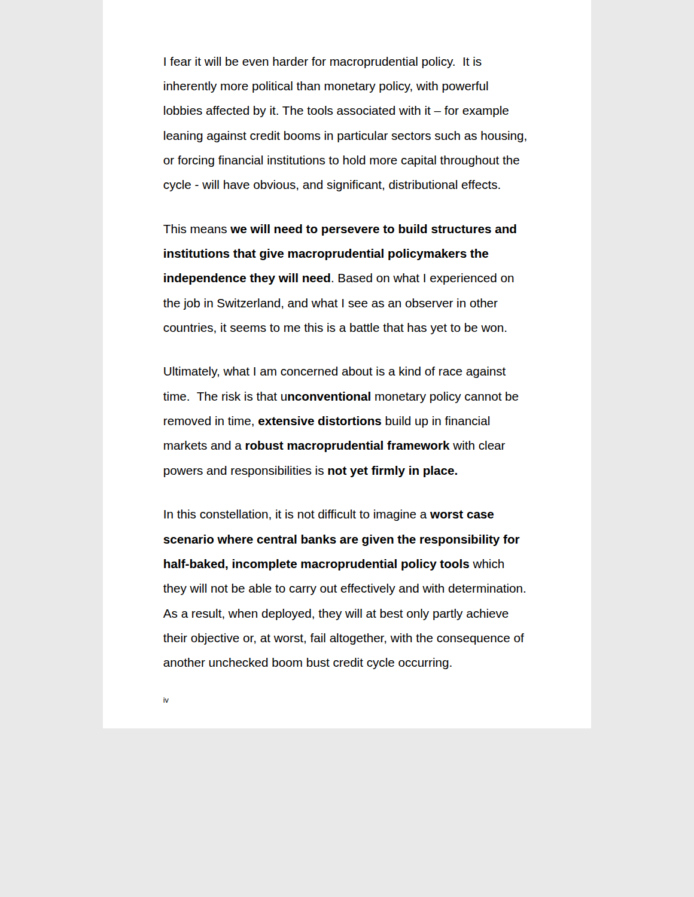I fear it will be even harder for macroprudential policy. It is inherently more political than monetary policy, with powerful lobbies affected by it. The tools associated with it – for example leaning against credit booms in particular sectors such as housing, or forcing financial institutions to hold more capital throughout the cycle - will have obvious, and significant, distributional effects.
This means we will need to persevere to build structures and institutions that give macroprudential policymakers the independence they will need. Based on what I experienced on the job in Switzerland, and what I see as an observer in other countries, it seems to me this is a battle that has yet to be won.
Ultimately, what I am concerned about is a kind of race against time. The risk is that unconventional monetary policy cannot be removed in time, extensive distortions build up in financial markets and a robust macroprudential framework with clear powers and responsibilities is not yet firmly in place.
In this constellation, it is not difficult to imagine a worst case scenario where central banks are given the responsibility for half-baked, incomplete macroprudential policy tools which they will not be able to carry out effectively and with determination. As a result, when deployed, they will at best only partly achieve their objective or, at worst, fail altogether, with the consequence of another unchecked boom bust credit cycle occurring.
iv